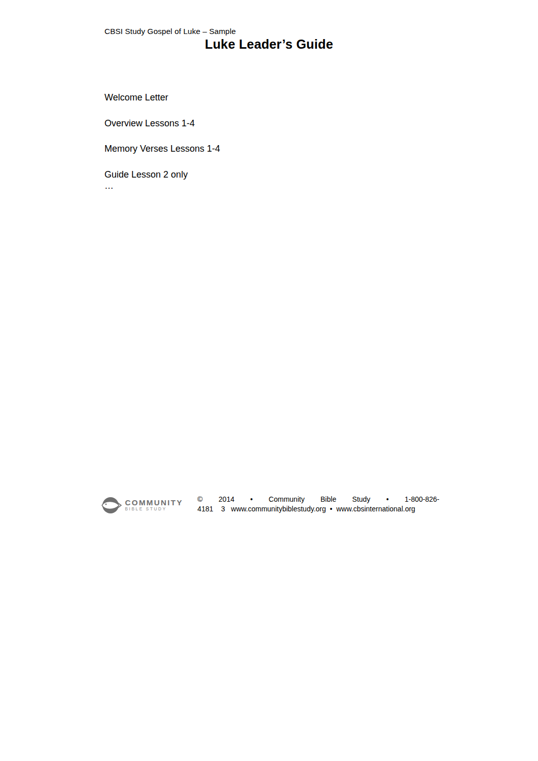CBSI Study Gospel of Luke – Sample
Luke Leader’s Guide
Welcome Letter
Overview Lessons 1-4
Memory Verses Lessons 1-4
Guide Lesson 2 only
…
COMMUNITY
BIBLE STUDY
© 2014 • Community Bible Study • 1-800-826-4181 3 www.communitybiblestudy.org • www.cbsinternational.org